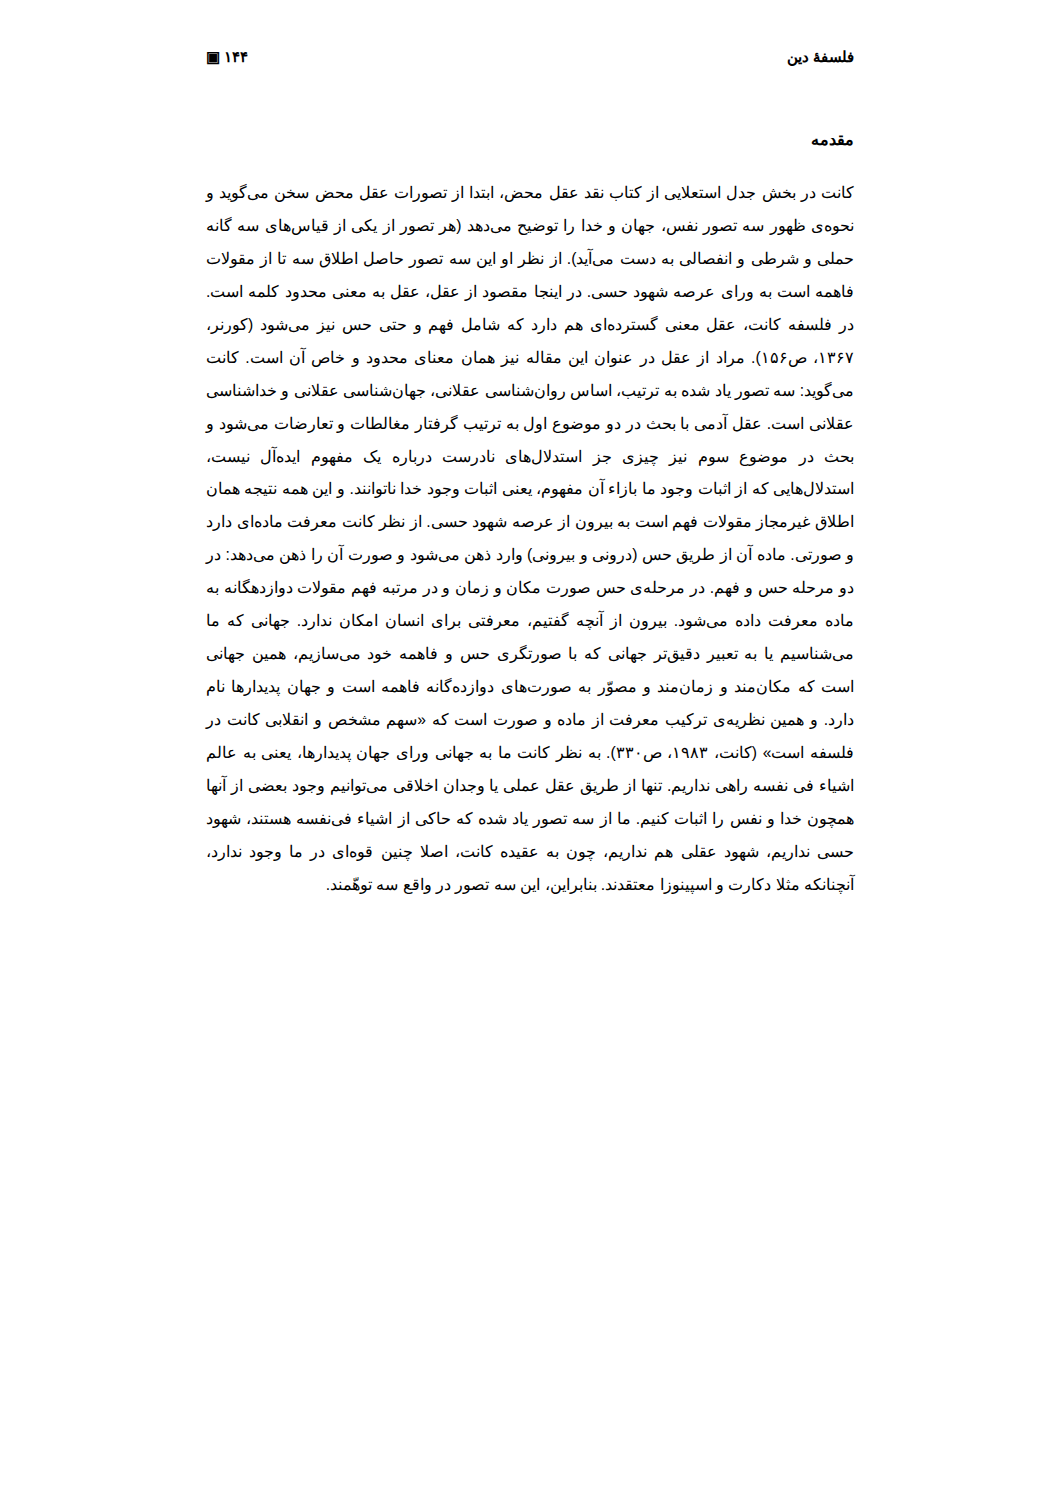فلسفهٔ دین ۱۴۴ ▣
مقدمه
کانت در بخش جدل استعلایی از کتاب نقد عقل محض، ابتدا از تصورات عقل محض سخن می‌گوید و نحوه‌ی ظهور سه تصور نفس، جهان و خدا را توضیح می‌دهد (هر تصور از یکی از قیاس‌های سه گانه حملی و شرطی و انفصالی به دست می‌آید). از نظر او این سه تصور حاصل اطلاق سه تا از مقولات فاهمه است به ورای عرصه شهود حسی. در اینجا مقصود از عقل، عقل به معنی محدود کلمه است. در فلسفه کانت، عقل معنی گسترده‌ای هم دارد که شامل فهم و حتی حس نیز می‌شود (کورنر، ۱۳۶۷، ص۱۵۶). مراد از عقل در عنوان این مقاله نیز همان معنای محدود و خاص آن است. کانت می‌گوید: سه تصور یاد شده به ترتیب، اساس روان‌شناسی عقلانی، جهان‌شناسی عقلانی و خداشناسی عقلانی است. عقل آدمی با بحث در دو موضوع اول به ترتیب گرفتار مغالطات و تعارضات می‌شود و بحث در موضوع سوم نیز چیزی جز استدلال‌های نادرست درباره یک مفهوم ایده‌آل نیست، استدلال‌هایی که از اثبات وجود ما بازاء آن مفهوم، یعنی اثبات وجود خدا ناتوانند. و این همه نتیجه همان اطلاق غیرمجاز مقولات فهم است به بیرون از عرصه شهود حسی. از نظر کانت معرفت ماده‌ای دارد و صورتی. ماده آن از طریق حس (درونی و بیرونی) وارد ذهن می‌شود و صورت آن را ذهن می‌دهد: در دو مرحله حس و فهم. در مرحله‌ی حس صورت مکان و زمان و در مرتبه فهم مقولات دوازدهگانه به ماده معرفت داده می‌شود. بیرون از آنچه گفتیم، معرفتی برای انسان امکان ندارد. جهانی که ما می‌شناسیم یا به تعبیر دقیق‌تر جهانی که با صورتگری حس و فاهمه خود می‌سازیم، همین جهانی است که مکان‌مند و زمان‌مند و مصوّر به صورت‌های دوازده‌گانه فاهمه است و جهان پدیدارها نام دارد. و همین نظریه‌ی ترکیب معرفت از ماده و صورت است که «سهم مشخص و انقلابی کانت در فلسفه است» (کانت، ۱۹۸۳، ص۳۳۰). به نظر کانت ما به جهانی ورای جهان پدیدارها، یعنی به عالم اشیاء فی نفسه راهی نداریم. تنها از طریق عقل عملی یا وجدان اخلاقی می‌توانیم وجود بعضی از آنها همچون خدا و نفس را اثبات کنیم. ما از سه تصور یاد شده که حاکی از اشیاء فی‌نفسه هستند، شهود حسی نداریم، شهود عقلی هم نداریم، چون به عقیده کانت، اصلا چنین قوه‌ای در ما وجود ندارد، آنچنانکه مثلا دکارت و اسپینوزا معتقدند. بنابراین، این سه تصور در واقع سه توهّمند.